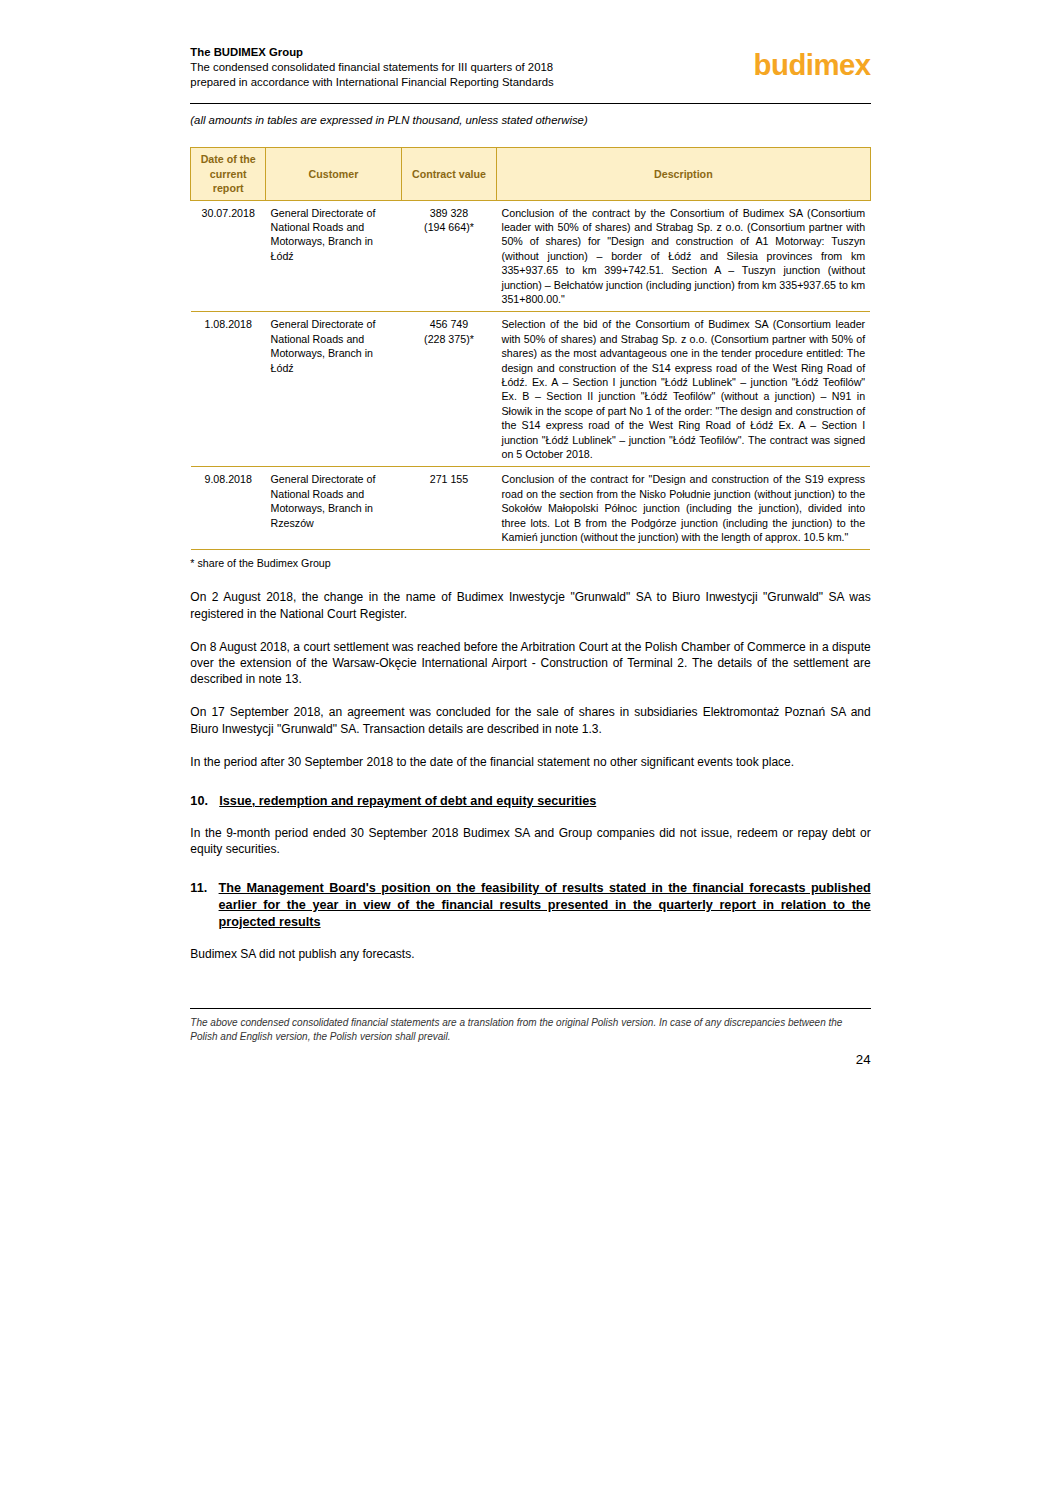The BUDIMEX Group
The condensed consolidated financial statements for III quarters of 2018
prepared in accordance with International Financial Reporting Standards
budimex
(all amounts in tables are expressed in PLN thousand, unless stated otherwise)
| Date of the current report | Customer | Contract value | Description |
| --- | --- | --- | --- |
| 30.07.2018 | General Directorate of National Roads and Motorways, Branch in Łódź | 389 328 (194 664)* | Conclusion of the contract by the Consortium of Budimex SA (Consortium leader with 50% of shares) and Strabag Sp. z o.o. (Consortium partner with 50% of shares) for "Design and construction of A1 Motorway: Tuszyn (without junction) – border of Łódź and Silesia provinces from km 335+937.65 to km 399+742.51. Section A – Tuszyn junction (without junction) – Bełchatów junction (including junction) from km 335+937.65 to km 351+800.00." |
| 1.08.2018 | General Directorate of National Roads and Motorways, Branch in Łódź | 456 749 (228 375)* | Selection of the bid of the Consortium of Budimex SA (Consortium leader with 50% of shares) and Strabag Sp. z o.o. (Consortium partner with 50% of shares) as the most advantageous one in the tender procedure entitled: The design and construction of the S14 express road of the West Ring Road of Łódź. Ex. A – Section I junction "Łódź Lublinek" – junction "Łódź Teofilów" Ex. B – Section II junction "Łódź Teofilów" (without a junction) – N91 in Słowik in the scope of part No 1 of the order: "The design and construction of the S14 express road of the West Ring Road of Łódź Ex. A – Section I junction "Łódź Lublinek" – junction "Łódź Teofilów". The contract was signed on 5 October 2018. |
| 9.08.2018 | General Directorate of National Roads and Motorways, Branch in Rzeszów | 271 155 | Conclusion of the contract for "Design and construction of the S19 express road on the section from the Nisko Południe junction (without junction) to the Sokołów Małopolski Północ junction (including the junction), divided into three lots. Lot B from the Podgórze junction (including the junction) to the Kamień junction (without the junction) with the length of approx. 10.5 km." |
* share of the Budimex Group
On 2 August 2018, the change in the name of Budimex Inwestycje "Grunwald" SA to Biuro Inwestycji "Grunwald" SA was registered in the National Court Register.
On 8 August 2018, a court settlement was reached before the Arbitration Court at the Polish Chamber of Commerce in a dispute over the extension of the Warsaw-Okęcie International Airport - Construction of Terminal 2. The details of the settlement are described in note 13.
On 17 September 2018, an agreement was concluded for the sale of shares in subsidiaries Elektromontaż Poznań SA and Biuro Inwestycji "Grunwald" SA. Transaction details are described in note 1.3.
In the period after 30 September 2018 to the date of the financial statement no other significant events took place.
10.
Issue, redemption and repayment of debt and equity securities
In the 9-month period ended 30 September 2018 Budimex SA and Group companies did not issue, redeem or repay debt or equity securities.
11.
The Management Board's position on the feasibility of results stated in the financial forecasts published earlier for the year in view of the financial results presented in the quarterly report in relation to the projected results
Budimex SA did not publish any forecasts.
The above condensed consolidated financial statements are a translation from the original Polish version. In case of any discrepancies between the Polish and English version, the Polish version shall prevail.
24